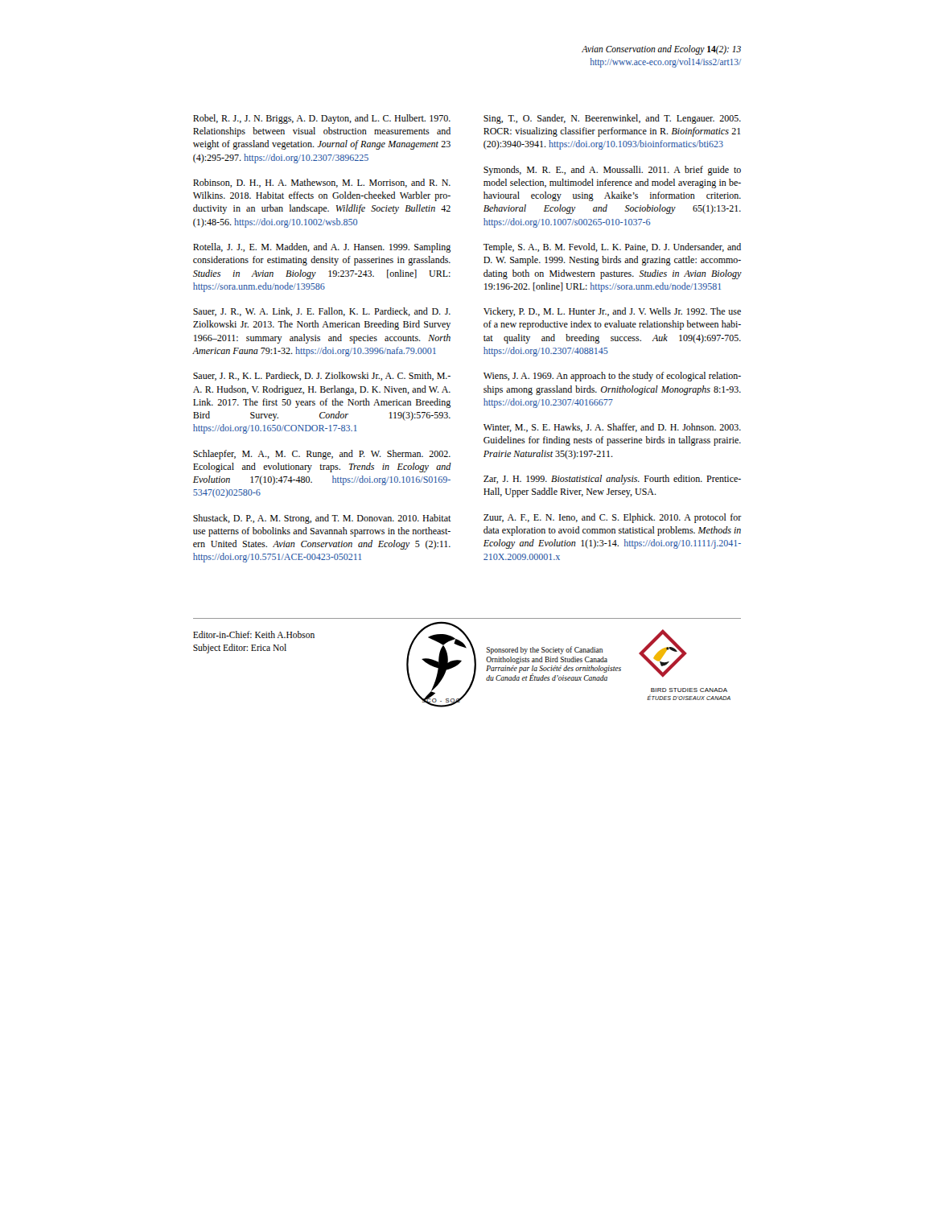Avian Conservation and Ecology 14(2): 13
http://www.ace-eco.org/vol14/iss2/art13/
Robel, R. J., J. N. Briggs, A. D. Dayton, and L. C. Hulbert. 1970. Relationships between visual obstruction measurements and weight of grassland vegetation. Journal of Range Management 23 (4):295-297. https://doi.org/10.2307/3896225
Robinson, D. H., H. A. Mathewson, M. L. Morrison, and R. N. Wilkins. 2018. Habitat effects on Golden-cheeked Warbler productivity in an urban landscape. Wildlife Society Bulletin 42 (1):48-56. https://doi.org/10.1002/wsb.850
Rotella, J. J., E. M. Madden, and A. J. Hansen. 1999. Sampling considerations for estimating density of passerines in grasslands. Studies in Avian Biology 19:237-243. [online] URL: https://sora.unm.edu/node/139586
Sauer, J. R., W. A. Link, J. E. Fallon, K. L. Pardieck, and D. J. Ziolkowski Jr. 2013. The North American Breeding Bird Survey 1966–2011: summary analysis and species accounts. North American Fauna 79:1-32. https://doi.org/10.3996/nafa.79.0001
Sauer, J. R., K. L. Pardieck, D. J. Ziolkowski Jr., A. C. Smith, M.-A. R. Hudson, V. Rodriguez, H. Berlanga, D. K. Niven, and W. A. Link. 2017. The first 50 years of the North American Breeding Bird Survey. Condor 119(3):576-593. https://doi.org/10.1650/CONDOR-17-83.1
Schlaepfer, M. A., M. C. Runge, and P. W. Sherman. 2002. Ecological and evolutionary traps. Trends in Ecology and Evolution 17(10):474-480. https://doi.org/10.1016/S0169-5347(02)02580-6
Shustack, D. P., A. M. Strong, and T. M. Donovan. 2010. Habitat use patterns of bobolinks and Savannah sparrows in the northeastern United States. Avian Conservation and Ecology 5 (2):11. https://doi.org/10.5751/ACE-00423-050211
Sing, T., O. Sander, N. Beerenwinkel, and T. Lengauer. 2005. ROCR: visualizing classifier performance in R. Bioinformatics 21 (20):3940-3941. https://doi.org/10.1093/bioinformatics/bti623
Symonds, M. R. E., and A. Moussalli. 2011. A brief guide to model selection, multimodel inference and model averaging in behavioural ecology using Akaike’s information criterion. Behavioral Ecology and Sociobiology 65(1):13-21. https://doi.org/10.1007/s00265-010-1037-6
Temple, S. A., B. M. Fevold, L. K. Paine, D. J. Undersander, and D. W. Sample. 1999. Nesting birds and grazing cattle: accommodating both on Midwestern pastures. Studies in Avian Biology 19:196-202. [online] URL: https://sora.unm.edu/node/139581
Vickery, P. D., M. L. Hunter Jr., and J. V. Wells Jr. 1992. The use of a new reproductive index to evaluate relationship between habitat quality and breeding success. Auk 109(4):697-705. https://doi.org/10.2307/4088145
Wiens, J. A. 1969. An approach to the study of ecological relationships among grassland birds. Ornithological Monographs 8:1-93. https://doi.org/10.2307/40166677
Winter, M., S. E. Hawks, J. A. Shaffer, and D. H. Johnson. 2003. Guidelines for finding nests of passerine birds in tallgrass prairie. Prairie Naturalist 35(3):197-211.
Zar, J. H. 1999. Biostatistical analysis. Fourth edition. Prentice-Hall, Upper Saddle River, New Jersey, USA.
Zuur, A. F., E. N. Ieno, and C. S. Elphick. 2010. A protocol for data exploration to avoid common statistical problems. Methods in Ecology and Evolution 1(1):3-14. https://doi.org/10.1111/j.2041-210X.2009.00001.x
Editor-in-Chief: Keith A.Hobson
Subject Editor: Erica Nol
SCO - SOC
Sponsored by the Society of Canadian Ornithologists and Bird Studies Canada
Parrainée par la Société des ornithologistes du Canada et Études d’oiseaux Canada
BIRD STUDIES CANADAÉTUDES D’OISEAUX CANADA